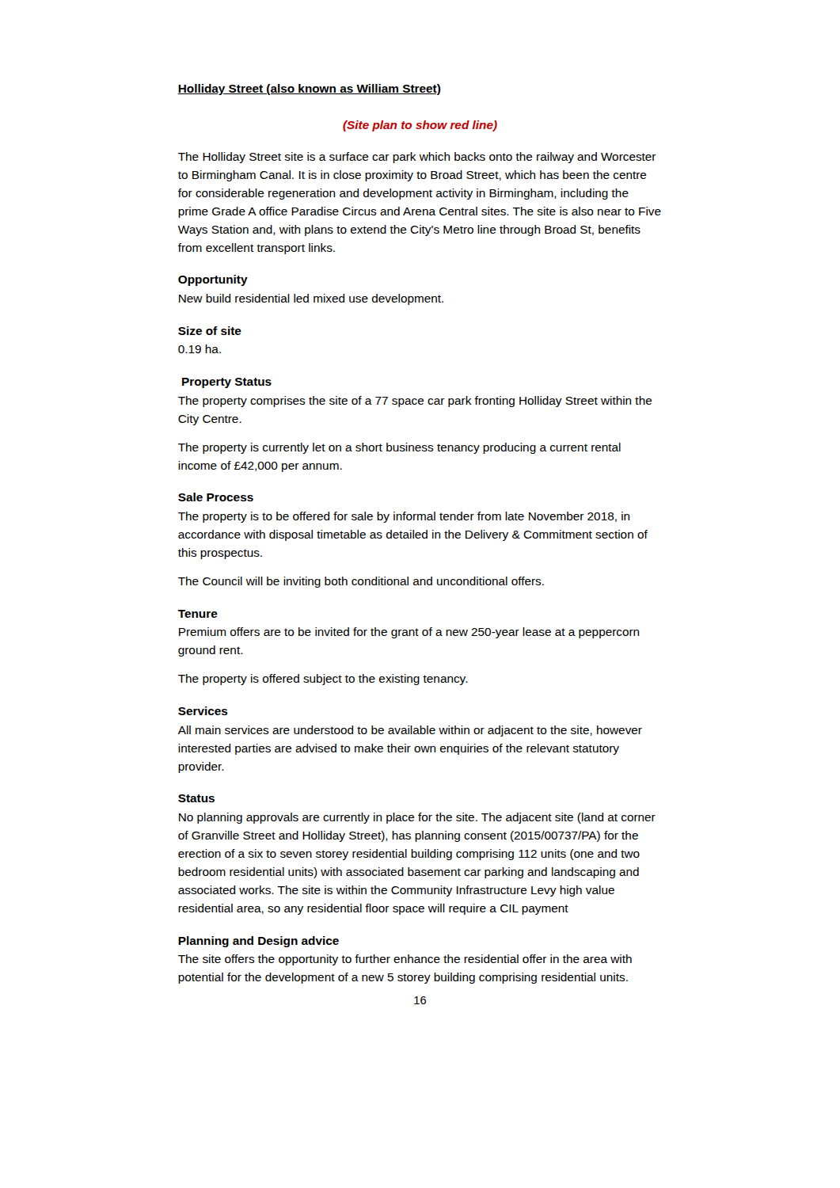Holliday Street (also known as William Street)
(Site plan to show red line)
The Holliday Street site is a surface car park which backs onto the railway and Worcester to Birmingham Canal. It is in close proximity to Broad Street, which has been the centre for considerable regeneration and development activity in Birmingham, including the prime Grade A office Paradise Circus and Arena Central sites. The site is also near to Five Ways Station and, with plans to extend the City's Metro line through Broad St, benefits from excellent transport links.
Opportunity
New build residential led mixed use development.
Size of site
0.19 ha.
Property Status
The property comprises the site of a 77 space car park fronting Holliday Street within the City Centre.
The property is currently let on a short business tenancy producing a current rental income of £42,000 per annum.
Sale Process
The property is to be offered for sale by informal tender from late November 2018, in accordance with disposal timetable as detailed in the Delivery & Commitment section of this prospectus.
The Council will be inviting both conditional and unconditional offers.
Tenure
Premium offers are to be invited for the grant of a new 250-year lease at a peppercorn ground rent.
The property is offered subject to the existing tenancy.
Services
All main services are understood to be available within or adjacent to the site, however interested parties are advised to make their own enquiries of the relevant statutory provider.
Status
No planning approvals are currently in place for the site. The adjacent site (land at corner of Granville Street and Holliday Street), has planning consent (2015/00737/PA) for the erection of a six to seven storey residential building comprising 112 units (one and two bedroom residential units) with associated basement car parking and landscaping and associated works. The site is within the Community Infrastructure Levy high value residential area, so any residential floor space will require a CIL payment
Planning and Design advice
The site offers the opportunity to further enhance the residential offer in the area with potential for the development of a new 5 storey building comprising residential units.
16